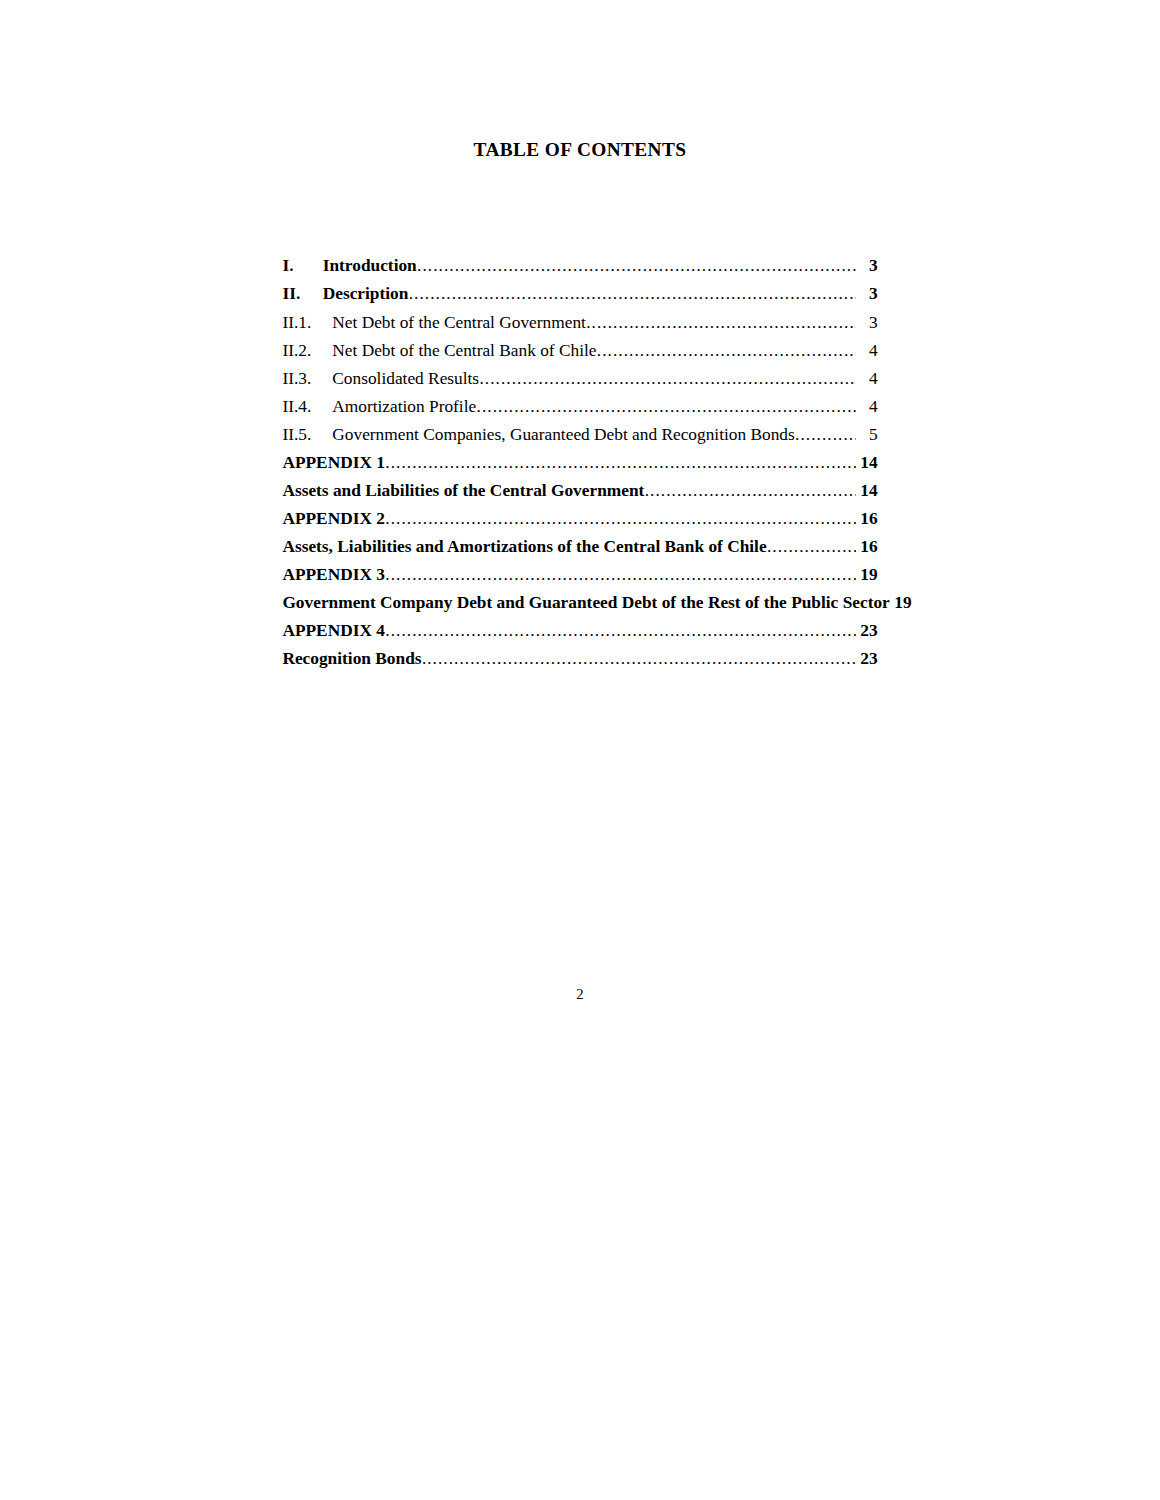TABLE OF CONTENTS
I. Introduction .................................................................................................................. 3
II. Description .................................................................................................................. 3
II.1. Net Debt of the Central Government ....................................................................... 3
II.2. Net Debt of the Central Bank of Chile ................................................................... 4
II.3. Consolidated Results .............................................................................................. 4
II.4. Amortization Profile .............................................................................................. 4
II.5. Government Companies, Guaranteed Debt and Recognition Bonds ..................... 5
APPENDIX 1 .............................................................................................................. 14
Assets and Liabilities of the Central Government .......................................................... 14
APPENDIX 2 .............................................................................................................. 16
Assets, Liabilities and Amortizations of the Central Bank of Chile ............................... 16
APPENDIX 3 .............................................................................................................. 19
Government Company Debt and Guaranteed Debt of the Rest of the Public Sector .... 19
APPENDIX 4 .............................................................................................................. 23
Recognition Bonds ......................................................................................................... 23
2